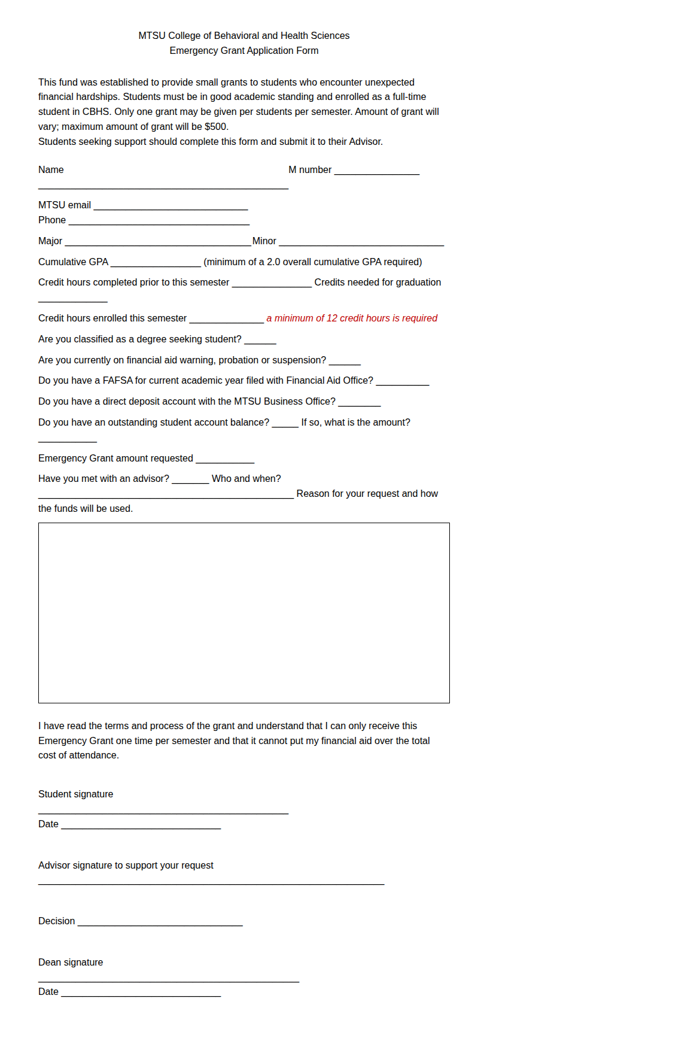MTSU College of Behavioral and Health Sciences
Emergency Grant Application Form
This fund was established to provide small grants to students who encounter unexpected financial hardships. Students must be in good academic standing and enrolled as a full-time student in CBHS. Only one grant may be given per students per semester. Amount of grant will vary; maximum amount of grant will be $500.
Students seeking support should complete this form and submit it to their Advisor.
Name _______________________________________________ M number ________________
MTSU email _____________________________ Phone __________________________________
Major ___________________________________ Minor _______________________________
Cumulative GPA _________________ (minimum of a 2.0 overall cumulative GPA required)
Credit hours completed prior to this semester _______________ Credits needed for graduation _____________
Credit hours enrolled this semester ______________ a minimum of 12 credit hours is required
Are you classified as a degree seeking student? ______
Are you currently on financial aid warning, probation or suspension? ______
Do you have a FAFSA for current academic year filed with Financial Aid Office? __________
Do you have a direct deposit account with the MTSU Business Office? ________
Do you have an outstanding student account balance? _____ If so, what is the amount? ___________
Emergency Grant amount requested ___________
Have you met with an advisor? _______ Who and when? ________________________________________________ Reason for your request and how the funds will be used.
I have read the terms and process of the grant and understand that I can only receive this Emergency Grant one time per semester and that it cannot put my financial aid over the total cost of attendance.
Student signature _______________________________________________ Date ______________________________
Advisor signature to support your request _________________________________________________________________
Decision _______________________________
Dean signature _________________________________________________ Date ______________________________